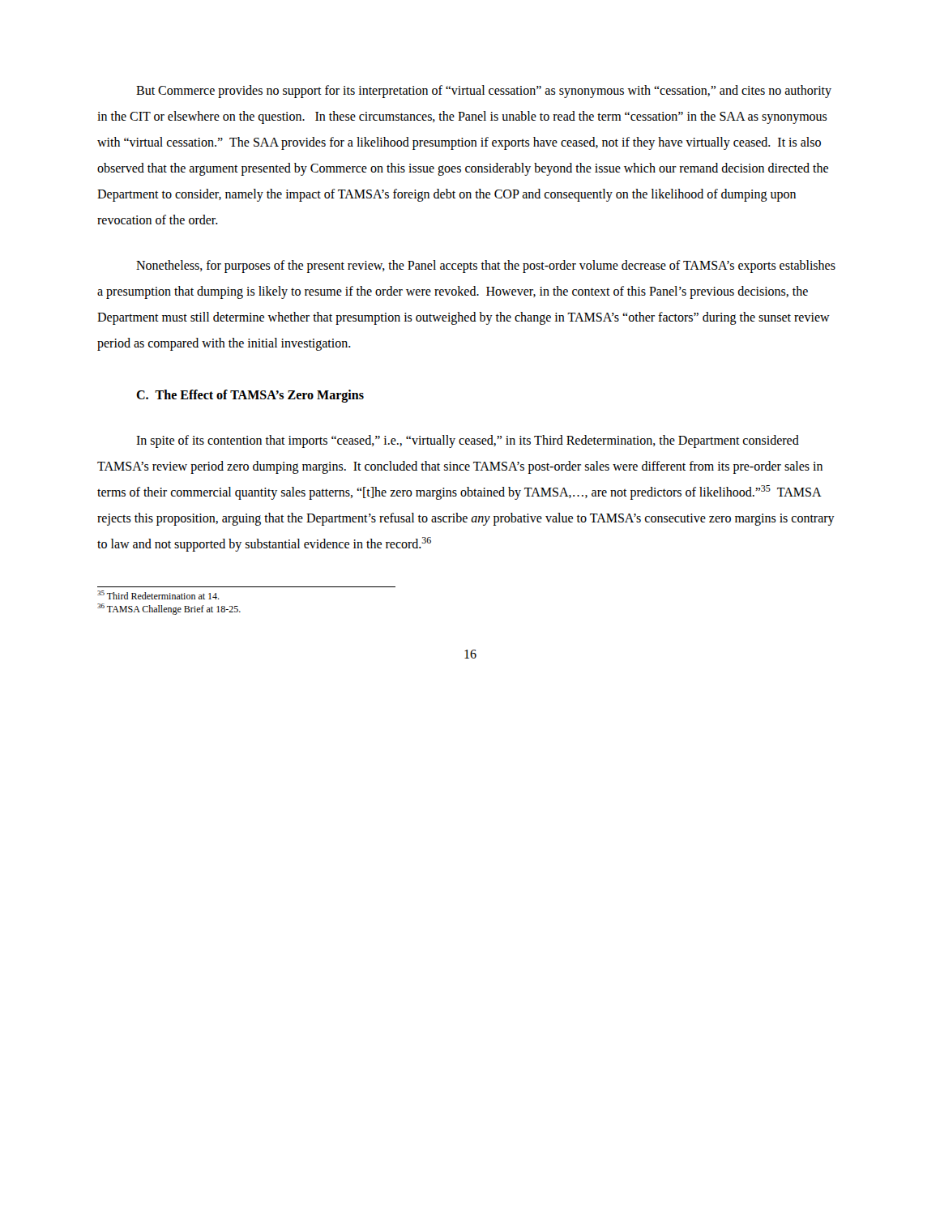But Commerce provides no support for its interpretation of “virtual cessation” as synonymous with “cessation,” and cites no authority in the CIT or elsewhere on the question. In these circumstances, the Panel is unable to read the term “cessation” in the SAA as synonymous with “virtual cessation.” The SAA provides for a likelihood presumption if exports have ceased, not if they have virtually ceased. It is also observed that the argument presented by Commerce on this issue goes considerably beyond the issue which our remand decision directed the Department to consider, namely the impact of TAMSA’s foreign debt on the COP and consequently on the likelihood of dumping upon revocation of the order.
Nonetheless, for purposes of the present review, the Panel accepts that the post-order volume decrease of TAMSA’s exports establishes a presumption that dumping is likely to resume if the order were revoked. However, in the context of this Panel’s previous decisions, the Department must still determine whether that presumption is outweighed by the change in TAMSA’s “other factors” during the sunset review period as compared with the initial investigation.
C. The Effect of TAMSA’s Zero Margins
In spite of its contention that imports “ceased,” i.e., “virtually ceased,” in its Third Redetermination, the Department considered TAMSA’s review period zero dumping margins. It concluded that since TAMSA’s post-order sales were different from its pre-order sales in terms of their commercial quantity sales patterns, “[t]he zero margins obtained by TAMSA,…, are not predictors of likelihood.”35 TAMSA rejects this proposition, arguing that the Department’s refusal to ascribe any probative value to TAMSA’s consecutive zero margins is contrary to law and not supported by substantial evidence in the record.36
35 Third Redetermination at 14.
36 TAMSA Challenge Brief at 18-25.
16